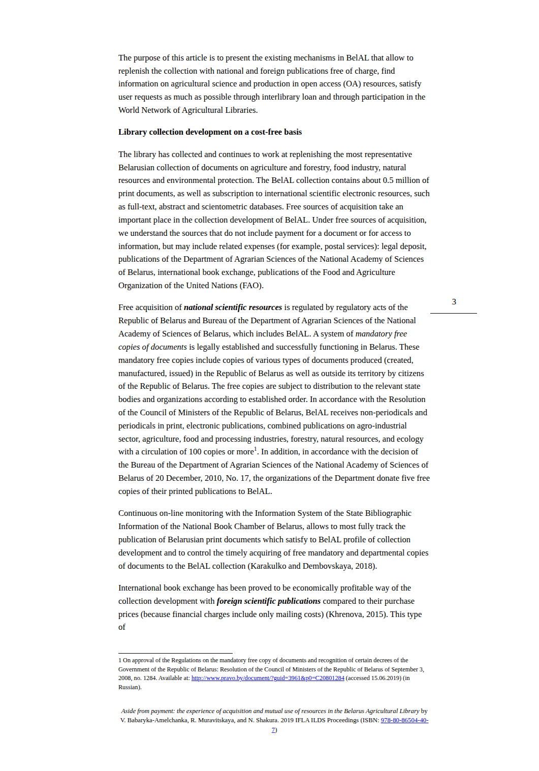3
The purpose of this article is to present the existing mechanisms in BelAL that allow to replenish the collection with national and foreign publications free of charge, find information on agricultural science and production in open access (OA) resources, satisfy user requests as much as possible through interlibrary loan and through participation in the World Network of Agricultural Libraries.
Library collection development on a cost-free basis
The library has collected and continues to work at replenishing the most representative Belarusian collection of documents on agriculture and forestry, food industry, natural resources and environmental protection. The BelAL collection contains about 0.5 million of print documents, as well as subscription to international scientific electronic resources, such as full-text, abstract and scientometric databases. Free sources of acquisition take an important place in the collection development of BelAL. Under free sources of acquisition, we understand the sources that do not include payment for a document or for access to information, but may include related expenses (for example, postal services): legal deposit, publications of the Department of Agrarian Sciences of the National Academy of Sciences of Belarus, international book exchange, publications of the Food and Agriculture Organization of the United Nations (FAO).
Free acquisition of national scientific resources is regulated by regulatory acts of the Republic of Belarus and Bureau of the Department of Agrarian Sciences of the National Academy of Sciences of Belarus, which includes BelAL. A system of mandatory free copies of documents is legally established and successfully functioning in Belarus. These mandatory free copies include copies of various types of documents produced (created, manufactured, issued) in the Republic of Belarus as well as outside its territory by citizens of the Republic of Belarus. The free copies are subject to distribution to the relevant state bodies and organizations according to established order. In accordance with the Resolution of the Council of Ministers of the Republic of Belarus, BelAL receives non-periodicals and periodicals in print, electronic publications, combined publications on agro-industrial sector, agriculture, food and processing industries, forestry, natural resources, and ecology with a circulation of 100 copies or more1. In addition, in accordance with the decision of the Bureau of the Department of Agrarian Sciences of the National Academy of Sciences of Belarus of 20 December, 2010, No. 17, the organizations of the Department donate five free copies of their printed publications to BelAL.
Continuous on-line monitoring with the Information System of the State Bibliographic Information of the National Book Chamber of Belarus, allows to most fully track the publication of Belarusian print documents which satisfy to BelAL profile of collection development and to control the timely acquiring of free mandatory and departmental copies of documents to the BelAL collection (Karakulko and Dembovskaya, 2018).
International book exchange has been proved to be economically profitable way of the collection development with foreign scientific publications compared to their purchase prices (because financial charges include only mailing costs) (Khrenova, 2015). This type of
1 On approval of the Regulations on the mandatory free copy of documents and recognition of certain decrees of the Government of the Republic of Belarus: Resolution of the Council of Ministers of the Republic of Belarus of September 3, 2008, no. 1284. Available at: http://www.pravo.by/document/?guid=3961&p0=C20801284 (accessed 15.06.2019) (in Russian).
Aside from payment: the experience of acquisition and mutual use of resources in the Belarus Agricultural Library by V. Babaryka-Amelchanka, R. Muravitskaya, and N. Shakura. 2019 IFLA ILDS Proceedings (ISBN: 978-80-86504-40-7)